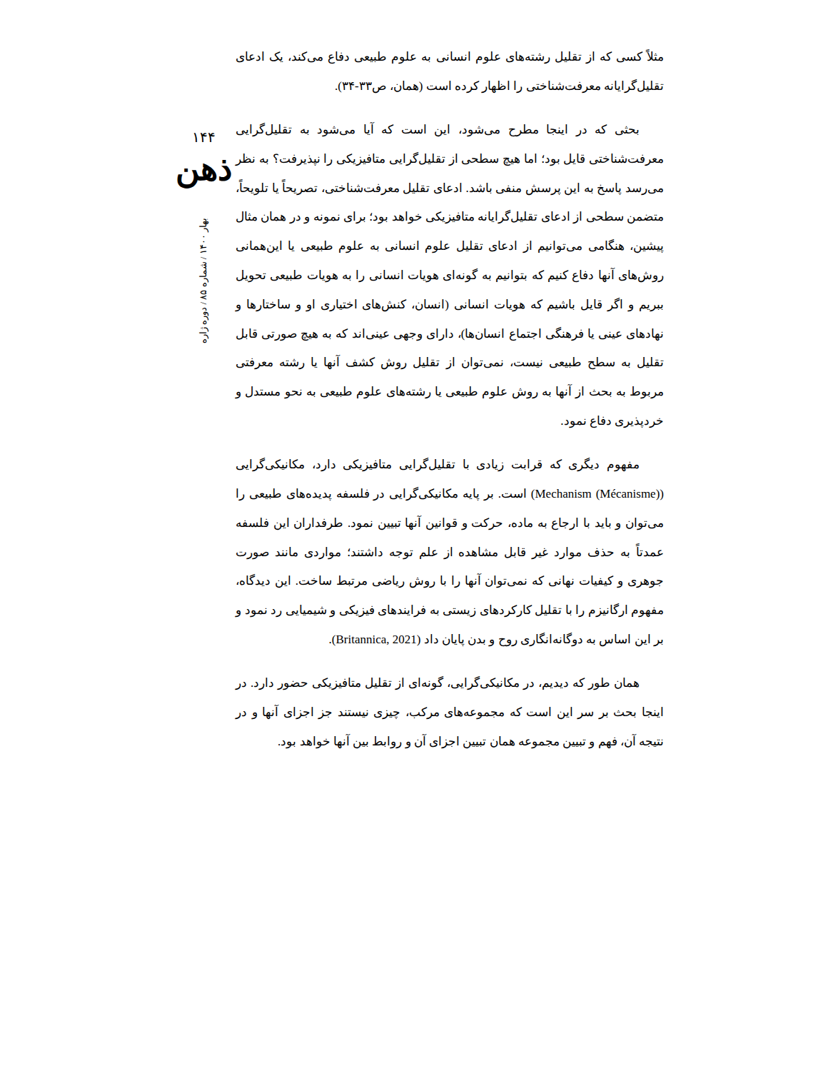۱۴۴
ذهن
بهار ۱۴۰۰ / شماره ۸۵ / دوره ژاره
مثلاً کسی که از تقلیل رشته‌های علوم انسانی به علوم طبیعی دفاع می‌کند، یک ادعای تقلیل‌گرایانه معرفت‌شناختی را اظهار کرده است (همان، ص۳۳-۳۴).
بحثی که در اینجا مطرح می‌شود، این است که آیا می‌شود به تقلیل‌گرایی معرفت‌شناختی قایل بود؛ اما هیچ سطحی از تقلیل‌گرایی متافیزیکی را نپذیرفت؟ به نظر می‌رسد پاسخ به این پرسش منفی باشد. ادعای تقلیل معرفت‌شناختی، تصریحاً یا تلویحاً، متضمن سطحی از ادعای تقلیل‌گرایانه متافیزیکی خواهد بود؛ برای نمونه و در همان مثال پیشین، هنگامی می‌توانیم از ادعای تقلیل علوم انسانی به علوم طبیعی یا این‌همانی روش‌های آنها دفاع کنیم که بتوانیم به گونه‌ای هویات انسانی را به هویات طبیعی تحویل ببریم و اگر قایل باشیم که هویات انسانی (انسان، کنش‌های اختیاری او و ساختارها و نهادهای عینی یا فرهنگی اجتماع انسان‌ها)، دارای وجهی عینی‌اند که به هیچ صورتی قابل تقلیل به سطح طبیعی نیست، نمی‌توان از تقلیل روش کشف آنها یا رشته معرفتی مربوط به بحث از آنها به روش علوم طبیعی یا رشته‌های علوم طبیعی به نحو مستدل و خردپذیری دفاع نمود.
مفهوم دیگری که قرابت زیادی با تقلیل‌گرایی متافیزیکی دارد، مکانیکی‌گرایی (Mechanism (Mécanisme)) است. بر پایه مکانیکی‌گرایی در فلسفه پدیده‌های طبیعی را می‌توان و باید با ارجاع به ماده، حرکت و قوانین آنها تبیین نمود. طرفداران این فلسفه عمدتاً به حذف موارد غیر قابل مشاهده از علم توجه داشتند؛ مواردی مانند صورت جوهری و کیفیات نهانی که نمی‌توان آنها را با روش ریاضی مرتبط ساخت. این دیدگاه، مفهوم ارگانیزم را با تقلیل کارکردهای زیستی به فرایندهای فیزیکی و شیمیایی رد نمود و بر این اساس به دوگانه‌انگاری روح و بدن پایان داد (Britannica, 2021).
همان طور که دیدیم، در مکانیکی‌گرایی، گونه‌ای از تقلیل متافیزیکی حضور دارد. در اینجا بحث بر سر این است که مجموعه‌های مرکب، چیزی نیستند جز اجزای آنها و در نتیجه آن، فهم و تبیین مجموعه همان تبیین اجزای آن و روابط بین آنها خواهد بود.